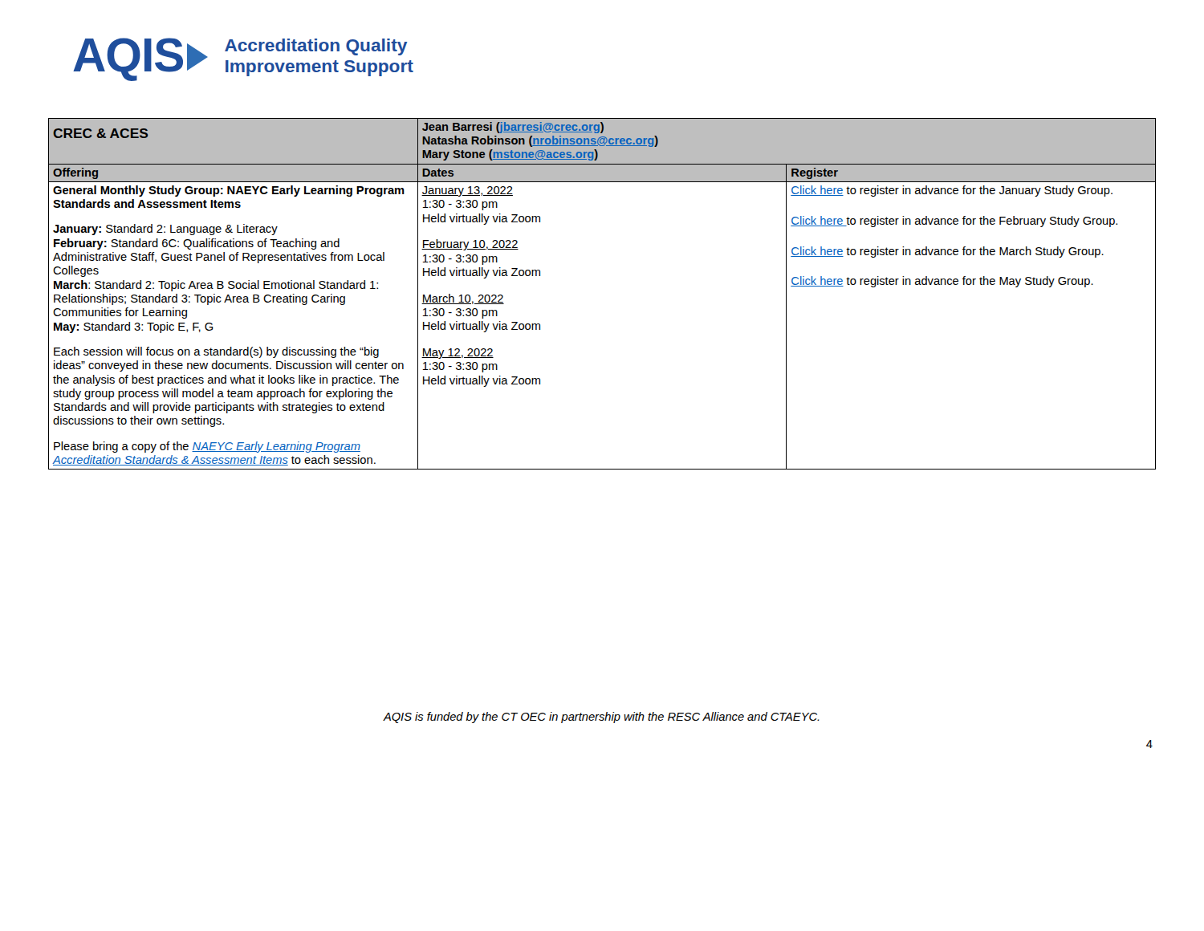AQIS
Accreditation Quality
Improvement Support
| CREC & ACES | Jean Barresi ( jbarresi@crec.org ) Natasha Robinson ( nrobinsons@crec.org ) Mary Stone ( mstone@aces.org ) |
| Offering | Dates | Register |
| General Monthly Study Group: NAEYC Early Learning Program Standards and Assessment Items January: Standard 2: Language & Literacy February: Standard 6C: Qualifications of Teaching and Administrative Staff, Guest Panel of Representatives from Local Colleges March : Standard 2: Topic Area B Social Emotional Standard 1: Relationships; Standard 3: Topic Area B Creating Caring Communities for Learning May: Standard 3: Topic E, F, G Each session will focus on a standard(s) by discussing the “big ideas” conveyed in these new documents. Discussion will center on the analysis of best practices and what it looks like in practice. The study group process will model a team approach for exploring the Standards and will provide participants with strategies to extend discussions to their own settings. Please bring a copy of the NAEYC Early Learning Program Accreditation Standards & Assessment Items to each session. | January 13, 2022 1:30 - 3:30 pm Held virtually via Zoom February 10, 2022 1:30 - 3:30 pm Held virtually via Zoom March 10, 2022 1:30 - 3:30 pm Held virtually via Zoom May 12, 2022 1:30 - 3:30 pm Held virtually via Zoom | Click here to register in advance for the January Study Group. Click here to register in advance for the February Study Group. Click here to register in advance for the March Study Group. Click here to register in advance for the May Study Group. |
AQIS is funded by the CT OEC in partnership with the RESC Alliance and CTAEYC.
4